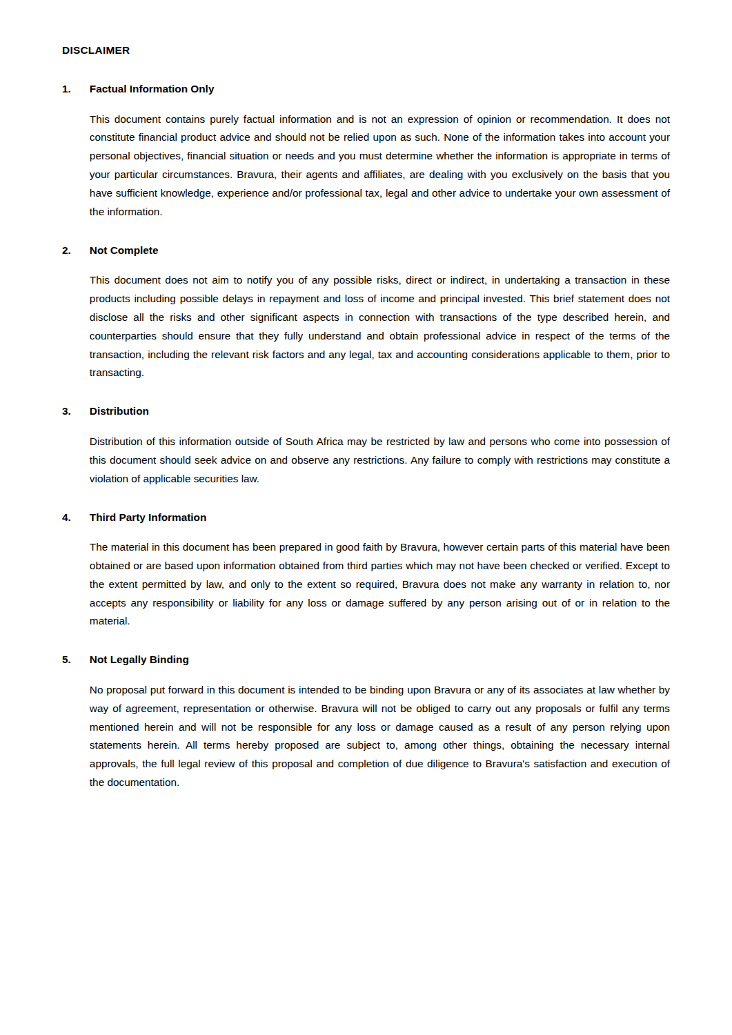DISCLAIMER
Factual Information Only
This document contains purely factual information and is not an expression of opinion or recommendation. It does not constitute financial product advice and should not be relied upon as such. None of the information takes into account your personal objectives, financial situation or needs and you must determine whether the information is appropriate in terms of your particular circumstances. Bravura, their agents and affiliates, are dealing with you exclusively on the basis that you have sufficient knowledge, experience and/or professional tax, legal and other advice to undertake your own assessment of the information.
Not Complete
This document does not aim to notify you of any possible risks, direct or indirect, in undertaking a transaction in these products including possible delays in repayment and loss of income and principal invested. This brief statement does not disclose all the risks and other significant aspects in connection with transactions of the type described herein, and counterparties should ensure that they fully understand and obtain professional advice in respect of the terms of the transaction, including the relevant risk factors and any legal, tax and accounting considerations applicable to them, prior to transacting.
Distribution
Distribution of this information outside of South Africa may be restricted by law and persons who come into possession of this document should seek advice on and observe any restrictions. Any failure to comply with restrictions may constitute a violation of applicable securities law.
Third Party Information
The material in this document has been prepared in good faith by Bravura, however certain parts of this material have been obtained or are based upon information obtained from third parties which may not have been checked or verified. Except to the extent permitted by law, and only to the extent so required, Bravura does not make any warranty in relation to, nor accepts any responsibility or liability for any loss or damage suffered by any person arising out of or in relation to the material.
Not Legally Binding
No proposal put forward in this document is intended to be binding upon Bravura or any of its associates at law whether by way of agreement, representation or otherwise. Bravura will not be obliged to carry out any proposals or fulfil any terms mentioned herein and will not be responsible for any loss or damage caused as a result of any person relying upon statements herein. All terms hereby proposed are subject to, among other things, obtaining the necessary internal approvals, the full legal review of this proposal and completion of due diligence to Bravura's satisfaction and execution of the documentation.